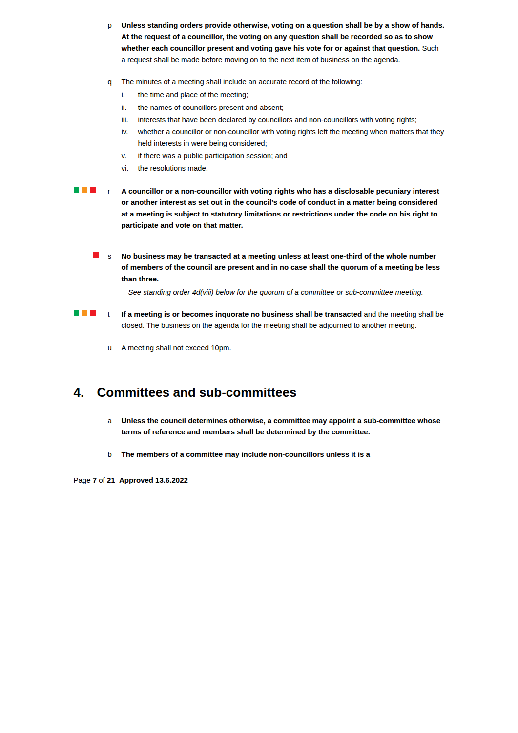p
Unless standing orders provide otherwise, voting on a question shall be by a show of hands. At the request of a councillor, the voting on any question shall be recorded so as to show whether each councillor present and voting gave his vote for or against that question. Such a request shall be made before moving on to the next item of business on the agenda.
q
The minutes of a meeting shall include an accurate record of the following:
i. the time and place of the meeting;
ii. the names of councillors present and absent;
iii. interests that have been declared by councillors and non-councillors with voting rights;
iv. whether a councillor or non-councillor with voting rights left the meeting when matters that they held interests in were being considered;
v. if there was a public participation session; and
vi. the resolutions made.
r
A councillor or a non-councillor with voting rights who has a disclosable pecuniary interest or another interest as set out in the council’s code of conduct in a matter being considered at a meeting is subject to statutory limitations or restrictions under the code on his right to participate and vote on that matter.
s
No business may be transacted at a meeting unless at least one-third of the whole number of members of the council are present and in no case shall the quorum of a meeting be less than three.
See standing order 4d(viii) below for the quorum of a committee or sub-committee meeting.
t
If a meeting is or becomes inquorate no business shall be transacted and the meeting shall be closed. The business on the agenda for the meeting shall be adjourned to another meeting.
u
A meeting shall not exceed 10pm.
4. Committees and sub-committees
a
Unless the council determines otherwise, a committee may appoint a sub-committee whose terms of reference and members shall be determined by the committee.
b
The members of a committee may include non-councillors unless it is a
Page 7 of 21 Approved 13.6.2022